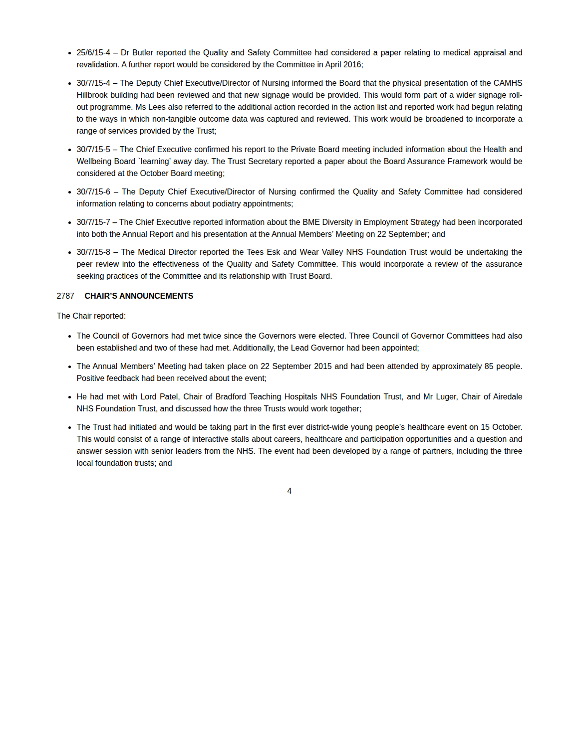25/6/15-4 – Dr Butler reported the Quality and Safety Committee had considered a paper relating to medical appraisal and revalidation. A further report would be considered by the Committee in April 2016;
30/7/15-4 – The Deputy Chief Executive/Director of Nursing informed the Board that the physical presentation of the CAMHS Hillbrook building had been reviewed and that new signage would be provided. This would form part of a wider signage roll-out programme. Ms Lees also referred to the additional action recorded in the action list and reported work had begun relating to the ways in which non-tangible outcome data was captured and reviewed. This work would be broadened to incorporate a range of services provided by the Trust;
30/7/15-5 – The Chief Executive confirmed his report to the Private Board meeting included information about the Health and Wellbeing Board `learning’ away day. The Trust Secretary reported a paper about the Board Assurance Framework would be considered at the October Board meeting;
30/7/15-6 – The Deputy Chief Executive/Director of Nursing confirmed the Quality and Safety Committee had considered information relating to concerns about podiatry appointments;
30/7/15-7 – The Chief Executive reported information about the BME Diversity in Employment Strategy had been incorporated into both the Annual Report and his presentation at the Annual Members’ Meeting on 22 September; and
30/7/15-8 – The Medical Director reported the Tees Esk and Wear Valley NHS Foundation Trust would be undertaking the peer review into the effectiveness of the Quality and Safety Committee. This would incorporate a review of the assurance seeking practices of the Committee and its relationship with Trust Board.
2787 CHAIR’S ANNOUNCEMENTS
The Chair reported:
The Council of Governors had met twice since the Governors were elected. Three Council of Governor Committees had also been established and two of these had met. Additionally, the Lead Governor had been appointed;
The Annual Members’ Meeting had taken place on 22 September 2015 and had been attended by approximately 85 people. Positive feedback had been received about the event;
He had met with Lord Patel, Chair of Bradford Teaching Hospitals NHS Foundation Trust, and Mr Luger, Chair of Airedale NHS Foundation Trust, and discussed how the three Trusts would work together;
The Trust had initiated and would be taking part in the first ever district-wide young people’s healthcare event on 15 October. This would consist of a range of interactive stalls about careers, healthcare and participation opportunities and a question and answer session with senior leaders from the NHS. The event had been developed by a range of partners, including the three local foundation trusts; and
4